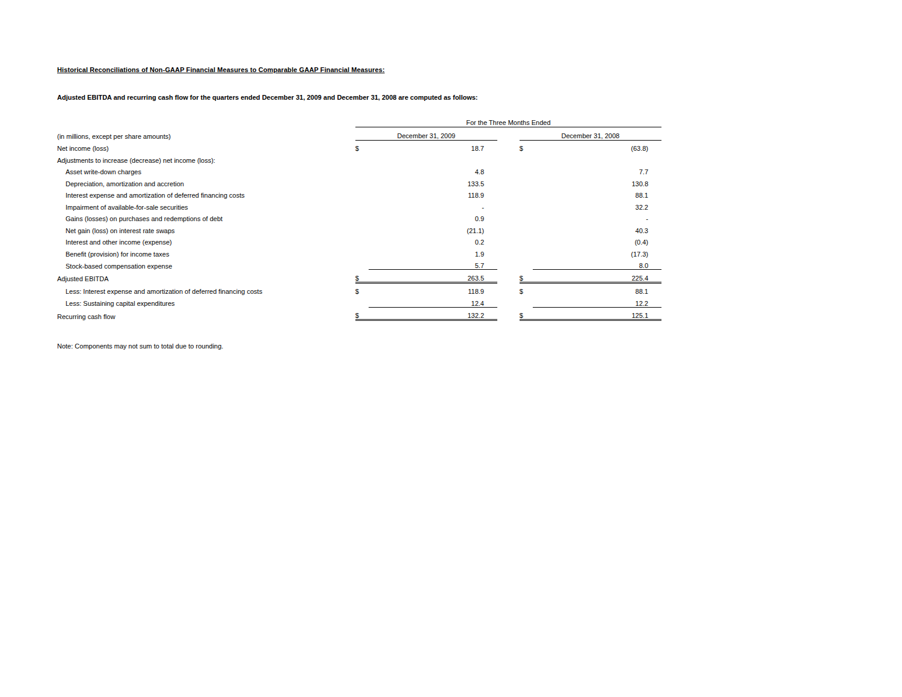Historical Reconciliations of Non-GAAP Financial Measures to Comparable GAAP Financial Measures:
Adjusted EBITDA and recurring cash flow for the quarters ended December 31, 2009 and December 31, 2008 are computed as follows:
| | | For the Three Months Ended |
| (in millions, except per share amounts) | | December 31, 2009 | | December 31, 2008 |
| Net income (loss) | | $ | 18.7 | | $ | (63.8) |
| Adjustments to increase (decrease) net income (loss): | | | | | | |
| Asset write-down charges | | | 4.8 | | | 7.7 |
| Depreciation, amortization and accretion | | | 133.5 | | | 130.8 |
| Interest expense and amortization of deferred financing costs | | | 118.9 | | | 88.1 |
| Impairment of available-for-sale securities | | | - | | | 32.2 |
| Gains (losses) on purchases and redemptions of debt | | | 0.9 | | | - |
| Net gain (loss) on interest rate swaps | | | (21.1) | | | 40.3 |
| Interest and other income (expense) | | | 0.2 | | | (0.4) |
| Benefit (provision) for income taxes | | | 1.9 | | | (17.3) |
| Stock-based compensation expense | | | 5.7 | | | 8.0 |
| Adjusted EBITDA | | $ | 263.5 | | $ | 225.4 |
| Less: Interest expense and amortization of deferred financing costs | | $ | 118.9 | | $ | 88.1 |
| Less: Sustaining capital expenditures | | | 12.4 | | | 12.2 |
| Recurring cash flow | | $ | 132.2 | | $ | 125.1 |
Note: Components may not sum to total due to rounding.